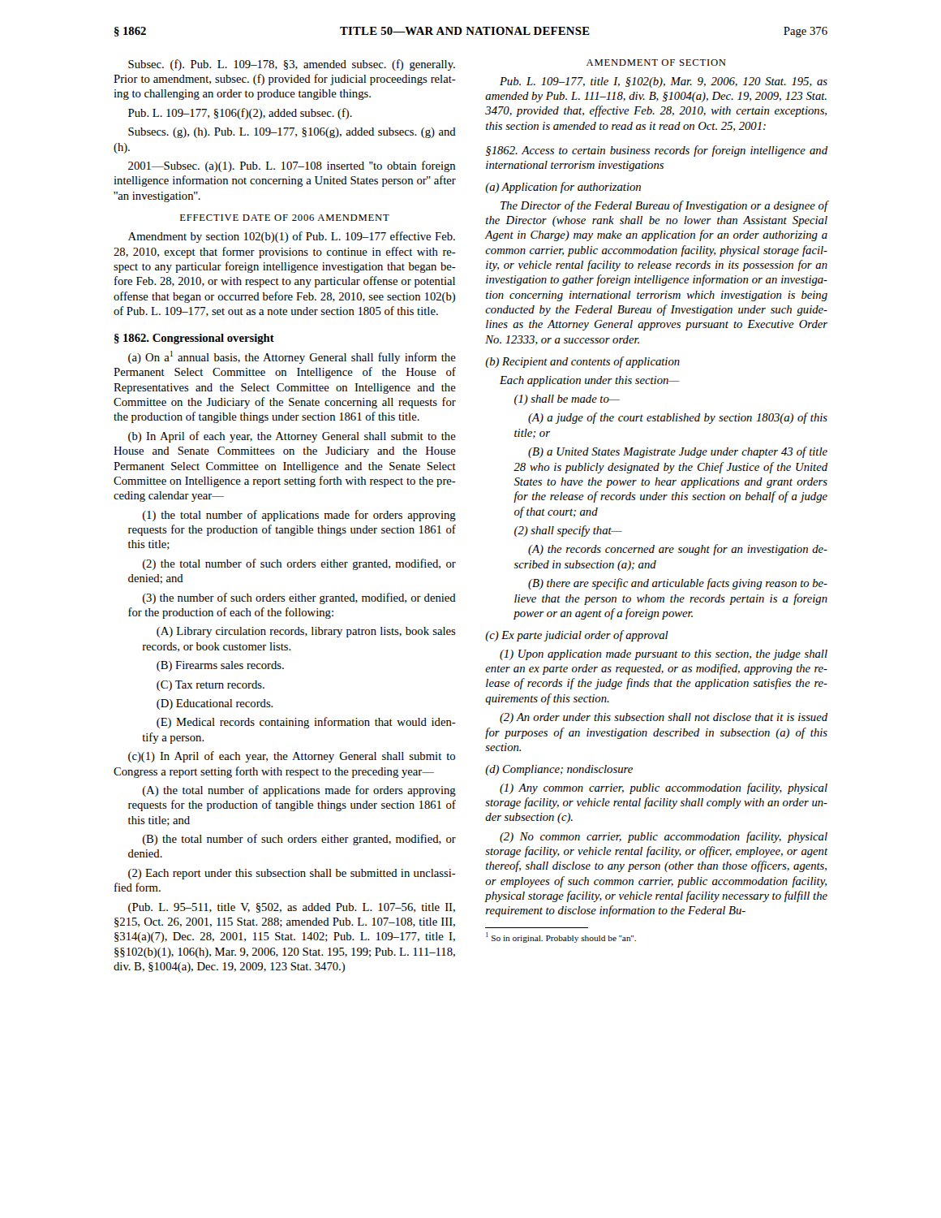§ 1862 TITLE 50—WAR AND NATIONAL DEFENSE Page 376
Subsec. (f). Pub. L. 109–178, §3, amended subsec. (f) generally. Prior to amendment, subsec. (f) provided for judicial proceedings relating to challenging an order to produce tangible things.
Pub. L. 109–177, §106(f)(2), added subsec. (f).
Subsecs. (g), (h). Pub. L. 109–177, §106(g), added subsecs. (g) and (h).
2001—Subsec. (a)(1). Pub. L. 107–108 inserted ''to obtain foreign intelligence information not concerning a United States person or'' after ''an investigation''.
Effective Date of 2006 Amendment
Amendment by section 102(b)(1) of Pub. L. 109–177 effective Feb. 28, 2010, except that former provisions to continue in effect with respect to any particular foreign intelligence investigation that began before Feb. 28, 2010, or with respect to any particular offense or potential offense that began or occurred before Feb. 28, 2010, see section 102(b) of Pub. L. 109–177, set out as a note under section 1805 of this title.
§ 1862. Congressional oversight
(a) On a1 annual basis, the Attorney General shall fully inform the Permanent Select Committee on Intelligence of the House of Representatives and the Select Committee on Intelligence and the Committee on the Judiciary of the Senate concerning all requests for the production of tangible things under section 1861 of this title.
(b) In April of each year, the Attorney General shall submit to the House and Senate Committees on the Judiciary and the House Permanent Select Committee on Intelligence and the Senate Select Committee on Intelligence a report setting forth with respect to the preceding calendar year—
(1) the total number of applications made for orders approving requests for the production of tangible things under section 1861 of this title;
(2) the total number of such orders either granted, modified, or denied; and
(3) the number of such orders either granted, modified, or denied for the production of each of the following:
(A) Library circulation records, library patron lists, book sales records, or book customer lists.
(B) Firearms sales records.
(C) Tax return records.
(D) Educational records.
(E) Medical records containing information that would identify a person.
(c)(1) In April of each year, the Attorney General shall submit to Congress a report setting forth with respect to the preceding year—
(A) the total number of applications made for orders approving requests for the production of tangible things under section 1861 of this title; and
(B) the total number of such orders either granted, modified, or denied.
(2) Each report under this subsection shall be submitted in unclassified form.
(Pub. L. 95–511, title V, §502, as added Pub. L. 107–56, title II, §215, Oct. 26, 2001, 115 Stat. 288; amended Pub. L. 107–108, title III, §314(a)(7), Dec. 28, 2001, 115 Stat. 1402; Pub. L. 109–177, title I, §§102(b)(1), 106(h), Mar. 9, 2006, 120 Stat. 195, 199; Pub. L. 111–118, div. B, §1004(a), Dec. 19, 2009, 123 Stat. 3470.)
Amendment of Section
Pub. L. 109–177, title I, §102(b), Mar. 9, 2006, 120 Stat. 195, as amended by Pub. L. 111–118, div. B, §1004(a), Dec. 19, 2009, 123 Stat. 3470, provided that, effective Feb. 28, 2010, with certain exceptions, this section is amended to read as it read on Oct. 25, 2001:
§1862. Access to certain business records for foreign intelligence and international terrorism investigations
(a) Application for authorization
The Director of the Federal Bureau of Investigation or a designee of the Director (whose rank shall be no lower than Assistant Special Agent in Charge) may make an application for an order authorizing a common carrier, public accommodation facility, physical storage facility, or vehicle rental facility to release records in its possession for an investigation to gather foreign intelligence information or an investigation concerning international terrorism which investigation is being conducted by the Federal Bureau of Investigation under such guidelines as the Attorney General approves pursuant to Executive Order No. 12333, or a successor order.
(b) Recipient and contents of application
Each application under this section—
(1) shall be made to—
(A) a judge of the court established by section 1803(a) of this title; or
(B) a United States Magistrate Judge under chapter 43 of title 28 who is publicly designated by the Chief Justice of the United States to have the power to hear applications and grant orders for the release of records under this section on behalf of a judge of that court; and
(2) shall specify that—
(A) the records concerned are sought for an investigation described in subsection (a); and
(B) there are specific and articulable facts giving reason to believe that the person to whom the records pertain is a foreign power or an agent of a foreign power.
(c) Ex parte judicial order of approval
(1) Upon application made pursuant to this section, the judge shall enter an ex parte order as requested, or as modified, approving the release of records if the judge finds that the application satisfies the requirements of this section.
(2) An order under this subsection shall not disclose that it is issued for purposes of an investigation described in subsection (a) of this section.
(d) Compliance; nondisclosure
(1) Any common carrier, public accommodation facility, physical storage facility, or vehicle rental facility shall comply with an order under subsection (c).
(2) No common carrier, public accommodation facility, physical storage facility, or vehicle rental facility, or officer, employee, or agent thereof, shall disclose to any person (other than those officers, agents, or employees of such common carrier, public accommodation facility, physical storage facility, or vehicle rental facility necessary to fulfill the requirement to disclose information to the Federal Bu-
1 So in original. Probably should be ''an''.